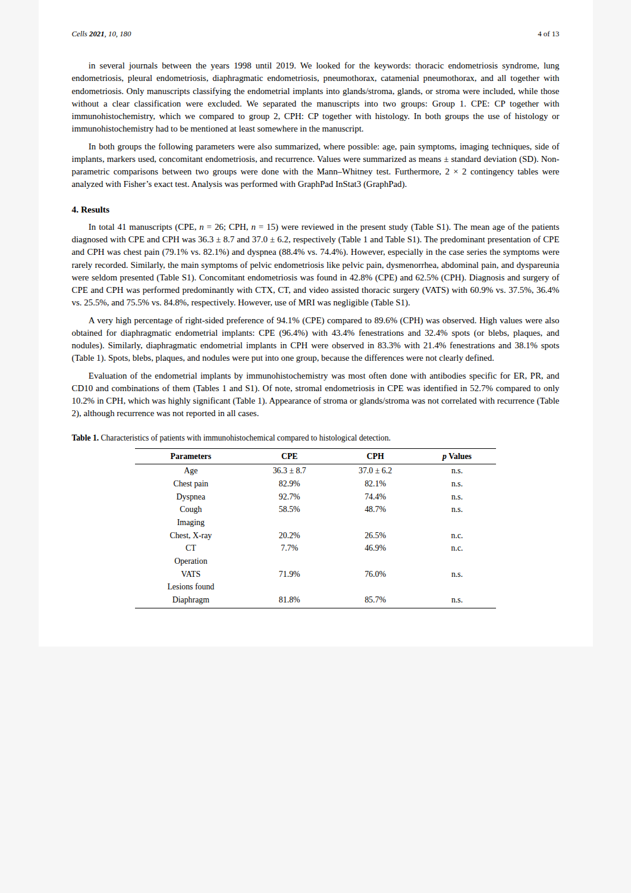Cells 2021, 10, 180 4 of 13
in several journals between the years 1998 until 2019. We looked for the keywords: thoracic endometriosis syndrome, lung endometriosis, pleural endometriosis, diaphragmatic endometriosis, pneumothorax, catamenial pneumothorax, and all together with endometriosis. Only manuscripts classifying the endometrial implants into glands/stroma, glands, or stroma were included, while those without a clear classification were excluded. We separated the manuscripts into two groups: Group 1. CPE: CP together with immunohistochemistry, which we compared to group 2, CPH: CP together with histology. In both groups the use of histology or immunohistochemistry had to be mentioned at least somewhere in the manuscript.
In both groups the following parameters were also summarized, where possible: age, pain symptoms, imaging techniques, side of implants, markers used, concomitant endometriosis, and recurrence. Values were summarized as means ± standard deviation (SD). Non-parametric comparisons between two groups were done with the Mann–Whitney test. Furthermore, 2 × 2 contingency tables were analyzed with Fisher’s exact test. Analysis was performed with GraphPad InStat3 (GraphPad).
4. Results
In total 41 manuscripts (CPE, n = 26; CPH, n = 15) were reviewed in the present study (Table S1). The mean age of the patients diagnosed with CPE and CPH was 36.3 ± 8.7 and 37.0 ± 6.2, respectively (Table 1 and Table S1). The predominant presentation of CPE and CPH was chest pain (79.1% vs. 82.1%) and dyspnea (88.4% vs. 74.4%). However, especially in the case series the symptoms were rarely recorded. Similarly, the main symptoms of pelvic endometriosis like pelvic pain, dysmenorrhea, abdominal pain, and dyspareunia were seldom presented (Table S1). Concomitant endometriosis was found in 42.8% (CPE) and 62.5% (CPH). Diagnosis and surgery of CPE and CPH was performed predominantly with CTX, CT, and video assisted thoracic surgery (VATS) with 60.9% vs. 37.5%, 36.4% vs. 25.5%, and 75.5% vs. 84.8%, respectively. However, use of MRI was negligible (Table S1).
A very high percentage of right-sided preference of 94.1% (CPE) compared to 89.6% (CPH) was observed. High values were also obtained for diaphragmatic endometrial implants: CPE (96.4%) with 43.4% fenestrations and 32.4% spots (or blebs, plaques, and nodules). Similarly, diaphragmatic endometrial implants in CPH were observed in 83.3% with 21.4% fenestrations and 38.1% spots (Table 1). Spots, blebs, plaques, and nodules were put into one group, because the differences were not clearly defined.
Evaluation of the endometrial implants by immunohistochemistry was most often done with antibodies specific for ER, PR, and CD10 and combinations of them (Tables 1 and S1). Of note, stromal endometriosis in CPE was identified in 52.7% compared to only 10.2% in CPH, which was highly significant (Table 1). Appearance of stroma or glands/stroma was not correlated with recurrence (Table 2), although recurrence was not reported in all cases.
Table 1. Characteristics of patients with immunohistochemical compared to histological detection.
| Parameters | CPE | CPH | p Values |
| --- | --- | --- | --- |
| Age | 36.3 ± 8.7 | 37.0 ± 6.2 | n.s. |
| Chest pain | 82.9% | 82.1% | n.s. |
| Dyspnea | 92.7% | 74.4% | n.s. |
| Cough | 58.5% | 48.7% | n.s. |
| Imaging | | | |
| Chest, X-ray | 20.2% | 26.5% | n.c. |
| CT | 7.7% | 46.9% | n.c. |
| Operation | | | |
| VATS | 71.9% | 76.0% | n.s. |
| Lesions found | | | |
| Diaphragm | 81.8% | 85.7% | n.s. |